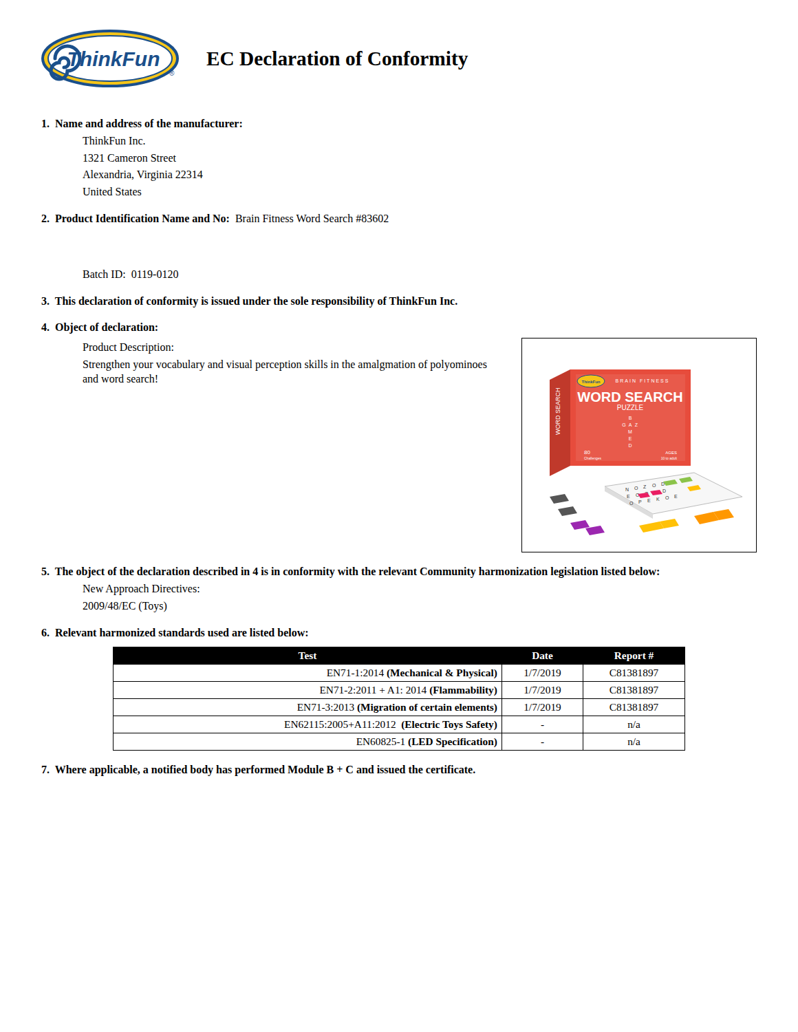ThinkFun ®
EC Declaration of Conformity
1. Name and address of the manufacturer:
ThinkFun Inc.
1321 Cameron Street
Alexandria, Virginia 22314
United States
2. Product Identification Name and No: Brain Fitness Word Search #83602
Batch ID: 0119-0120
3. This declaration of conformity is issued under the sole responsibility of ThinkFun Inc.
4. Object of declaration:
Product Description:
Strengthen your vocabulary and visual perception skills in the amalgmation of polyominoes and word search!
WORD SEARCH ThinkFun BRAIN FITNESS WORD SEARCH PUZZLE B GAZ M E D 80 Challenges AGES 10 to adult NOZODE EOOED OPEKOE
5. The object of the declaration described in 4 is in conformity with the relevant Community harmonization legislation listed below:
New Approach Directives:
2009/48/EC (Toys)
6. Relevant harmonized standards used are listed below:
| Test | Date | Report # |
| --- | --- | --- |
| EN71-1:2014 (Mechanical & Physical) | 1/7/2019 | C81381897 |
| EN71-2:2011 + A1: 2014 (Flammability) | 1/7/2019 | C81381897 |
| EN71-3:2013 (Migration of certain elements) | 1/7/2019 | C81381897 |
| EN62115:2005+A11:2012 (Electric Toys Safety) | - | n/a |
| EN60825-1 (LED Specification) | - | n/a |
7. Where applicable, a notified body has performed Module B + C and issued the certificate.